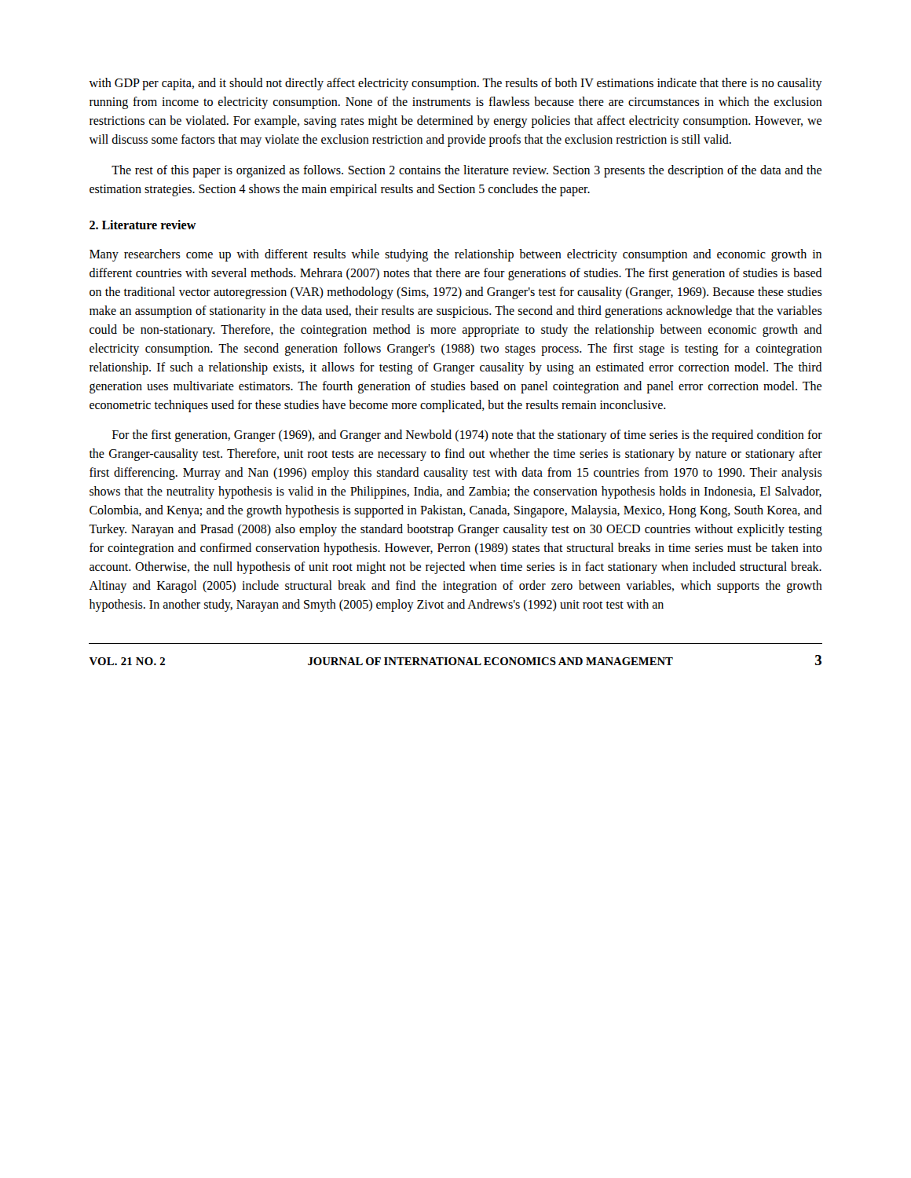with GDP per capita, and it should not directly affect electricity consumption. The results of both IV estimations indicate that there is no causality running from income to electricity consumption. None of the instruments is flawless because there are circumstances in which the exclusion restrictions can be violated. For example, saving rates might be determined by energy policies that affect electricity consumption. However, we will discuss some factors that may violate the exclusion restriction and provide proofs that the exclusion restriction is still valid.
The rest of this paper is organized as follows. Section 2 contains the literature review. Section 3 presents the description of the data and the estimation strategies. Section 4 shows the main empirical results and Section 5 concludes the paper.
2. Literature review
Many researchers come up with different results while studying the relationship between electricity consumption and economic growth in different countries with several methods. Mehrara (2007) notes that there are four generations of studies. The first generation of studies is based on the traditional vector autoregression (VAR) methodology (Sims, 1972) and Granger's test for causality (Granger, 1969). Because these studies make an assumption of stationarity in the data used, their results are suspicious. The second and third generations acknowledge that the variables could be non-stationary. Therefore, the cointegration method is more appropriate to study the relationship between economic growth and electricity consumption. The second generation follows Granger's (1988) two stages process. The first stage is testing for a cointegration relationship. If such a relationship exists, it allows for testing of Granger causality by using an estimated error correction model. The third generation uses multivariate estimators. The fourth generation of studies based on panel cointegration and panel error correction model. The econometric techniques used for these studies have become more complicated, but the results remain inconclusive.
For the first generation, Granger (1969), and Granger and Newbold (1974) note that the stationary of time series is the required condition for the Granger-causality test. Therefore, unit root tests are necessary to find out whether the time series is stationary by nature or stationary after first differencing. Murray and Nan (1996) employ this standard causality test with data from 15 countries from 1970 to 1990. Their analysis shows that the neutrality hypothesis is valid in the Philippines, India, and Zambia; the conservation hypothesis holds in Indonesia, El Salvador, Colombia, and Kenya; and the growth hypothesis is supported in Pakistan, Canada, Singapore, Malaysia, Mexico, Hong Kong, South Korea, and Turkey. Narayan and Prasad (2008) also employ the standard bootstrap Granger causality test on 30 OECD countries without explicitly testing for cointegration and confirmed conservation hypothesis. However, Perron (1989) states that structural breaks in time series must be taken into account. Otherwise, the null hypothesis of unit root might not be rejected when time series is in fact stationary when included structural break. Altinay and Karagol (2005) include structural break and find the integration of order zero between variables, which supports the growth hypothesis. In another study, Narayan and Smyth (2005) employ Zivot and Andrews's (1992) unit root test with an
VOL. 21 NO. 2 JOURNAL OF INTERNATIONAL ECONOMICS AND MANAGEMENT 3